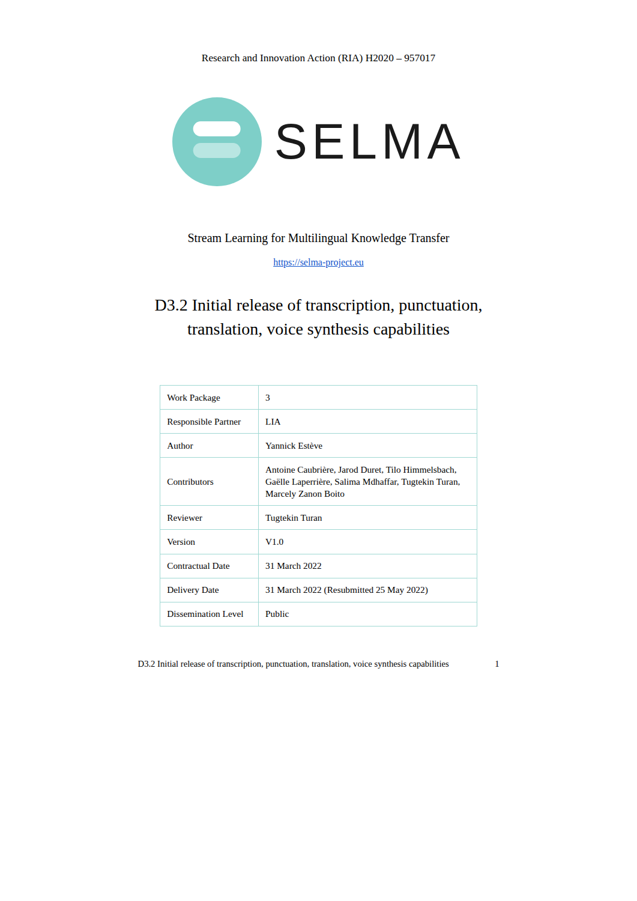Research and Innovation Action (RIA) H2020 – 957017
SELMA
Stream Learning for Multilingual Knowledge Transfer
https://selma-project.eu
D3.2 Initial release of transcription, punctuation, translation, voice synthesis capabilities
| Work Package | 3 |
| Responsible Partner | LIA |
| Author | Yannick Estève |
| Contributors | Antoine Caubrière, Jarod Duret, Tilo Himmelsbach, Gaëlle Laperrière, Salima Mdhaffar, Tugtekin Turan, Marcely Zanon Boito |
| Reviewer | Tugtekin Turan |
| Version | V1.0 |
| Contractual Date | 31 March 2022 |
| Delivery Date | 31 March 2022 (Resubmitted 25 May 2022) |
| Dissemination Level | Public |
D3.2 Initial release of transcription, punctuation, translation, voice synthesis capabilities 1